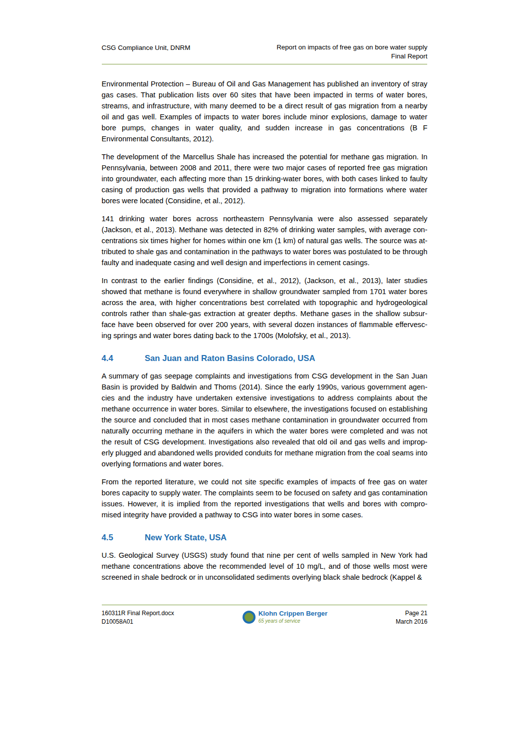CSG Compliance Unit, DNRM
Report on impacts of free gas on bore water supply
Final Report
Environmental Protection – Bureau of Oil and Gas Management has published an inventory of stray gas cases. That publication lists over 60 sites that have been impacted in terms of water bores, streams, and infrastructure, with many deemed to be a direct result of gas migration from a nearby oil and gas well. Examples of impacts to water bores include minor explosions, damage to water bore pumps, changes in water quality, and sudden increase in gas concentrations (B F Environmental Consultants, 2012).
The development of the Marcellus Shale has increased the potential for methane gas migration. In Pennsylvania, between 2008 and 2011, there were two major cases of reported free gas migration into groundwater, each affecting more than 15 drinking-water bores, with both cases linked to faulty casing of production gas wells that provided a pathway to migration into formations where water bores were located (Considine, et al., 2012).
141 drinking water bores across northeastern Pennsylvania were also assessed separately (Jackson, et al., 2013). Methane was detected in 82% of drinking water samples, with average concentrations six times higher for homes within one km (1 km) of natural gas wells. The source was attributed to shale gas and contamination in the pathways to water bores was postulated to be through faulty and inadequate casing and well design and imperfections in cement casings.
In contrast to the earlier findings (Considine, et al., 2012), (Jackson, et al., 2013), later studies showed that methane is found everywhere in shallow groundwater sampled from 1701 water bores across the area, with higher concentrations best correlated with topographic and hydrogeological controls rather than shale-gas extraction at greater depths. Methane gases in the shallow subsurface have been observed for over 200 years, with several dozen instances of flammable effervescing springs and water bores dating back to the 1700s (Molofsky, et al., 2013).
4.4 San Juan and Raton Basins Colorado, USA
A summary of gas seepage complaints and investigations from CSG development in the San Juan Basin is provided by Baldwin and Thoms (2014). Since the early 1990s, various government agencies and the industry have undertaken extensive investigations to address complaints about the methane occurrence in water bores. Similar to elsewhere, the investigations focused on establishing the source and concluded that in most cases methane contamination in groundwater occurred from naturally occurring methane in the aquifers in which the water bores were completed and was not the result of CSG development. Investigations also revealed that old oil and gas wells and improperly plugged and abandoned wells provided conduits for methane migration from the coal seams into overlying formations and water bores.
From the reported literature, we could not site specific examples of impacts of free gas on water bores capacity to supply water. The complaints seem to be focused on safety and gas contamination issues. However, it is implied from the reported investigations that wells and bores with compromised integrity have provided a pathway to CSG into water bores in some cases.
4.5 New York State, USA
U.S. Geological Survey (USGS) study found that nine per cent of wells sampled in New York had methane concentrations above the recommended level of 10 mg/L, and of those wells most were screened in shale bedrock or in unconsolidated sediments overlying black shale bedrock (Kappel &
160311R Final Report.docx
D10058A01
Klohn Crippen Berger
65 years of service
Page 21
March 2016